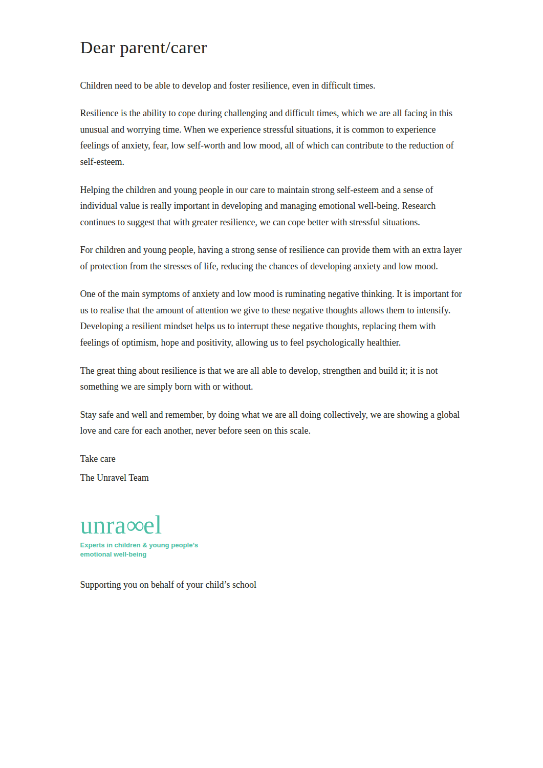Dear parent/carer
Children need to be able to develop and foster resilience, even in difficult times.
Resilience is the ability to cope during challenging and difficult times, which we are all facing in this unusual and worrying time. When we experience stressful situations, it is common to experience feelings of anxiety, fear, low self-worth and low mood, all of which can contribute to the reduction of self-esteem.
Helping the children and young people in our care to maintain strong self-esteem and a sense of individual value is really important in developing and managing emotional well-being. Research continues to suggest that with greater resilience, we can cope better with stressful situations.
For children and young people, having a strong sense of resilience can provide them with an extra layer of protection from the stresses of life, reducing the chances of developing anxiety and low mood.
One of the main symptoms of anxiety and low mood is ruminating negative thinking. It is important for us to realise that the amount of attention we give to these negative thoughts allows them to intensify. Developing a resilient mindset helps us to interrupt these negative thoughts, replacing them with feelings of optimism, hope and positivity, allowing us to feel psychologically healthier.
The great thing about resilience is that we are all able to develop, strengthen and build it; it is not something we are simply born with or without.
Stay safe and well and remember, by doing what we are all doing collectively, we are showing a global love and care for each another, never before seen on this scale.
Take care
The Unravel Team
unra∞el
Experts in children & young people’s
emotional well-being
Supporting you on behalf of your child’s school